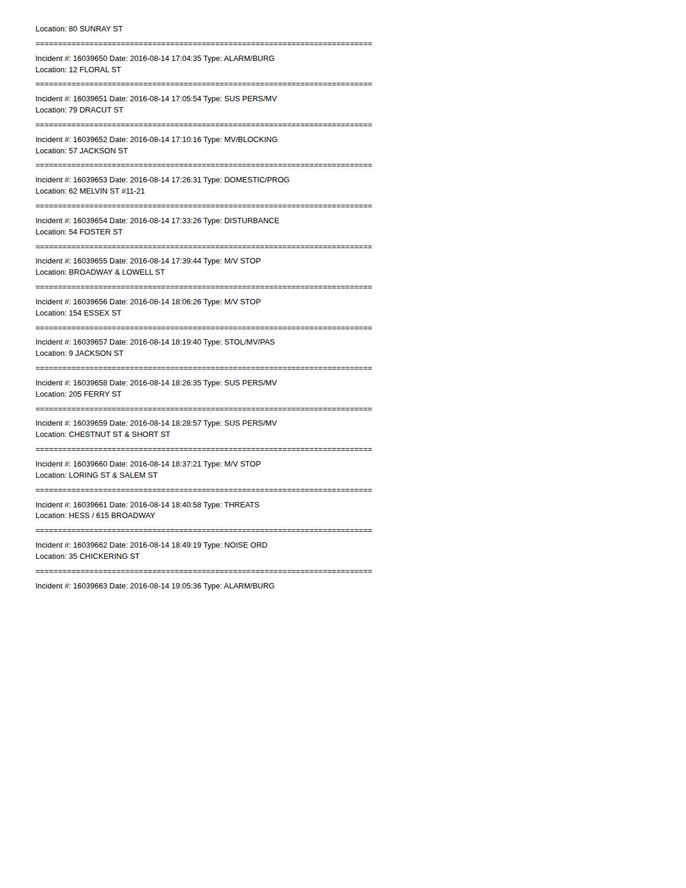Location: 80 SUNRAY ST
===========================================================================
Incident #: 16039650 Date: 2016-08-14 17:04:35 Type: ALARM/BURG
Location: 12 FLORAL ST
===========================================================================
Incident #: 16039651 Date: 2016-08-14 17:05:54 Type: SUS PERS/MV
Location: 79 DRACUT ST
===========================================================================
Incident #: 16039652 Date: 2016-08-14 17:10:16 Type: MV/BLOCKING
Location: 57 JACKSON ST
===========================================================================
Incident #: 16039653 Date: 2016-08-14 17:26:31 Type: DOMESTIC/PROG
Location: 62 MELVIN ST #11-21
===========================================================================
Incident #: 16039654 Date: 2016-08-14 17:33:26 Type: DISTURBANCE
Location: 54 FOSTER ST
===========================================================================
Incident #: 16039655 Date: 2016-08-14 17:39:44 Type: M/V STOP
Location: BROADWAY & LOWELL ST
===========================================================================
Incident #: 16039656 Date: 2016-08-14 18:06:26 Type: M/V STOP
Location: 154 ESSEX ST
===========================================================================
Incident #: 16039657 Date: 2016-08-14 18:19:40 Type: STOL/MV/PAS
Location: 9 JACKSON ST
===========================================================================
Incident #: 16039658 Date: 2016-08-14 18:26:35 Type: SUS PERS/MV
Location: 205 FERRY ST
===========================================================================
Incident #: 16039659 Date: 2016-08-14 18:28:57 Type: SUS PERS/MV
Location: CHESTNUT ST & SHORT ST
===========================================================================
Incident #: 16039660 Date: 2016-08-14 18:37:21 Type: M/V STOP
Location: LORING ST & SALEM ST
===========================================================================
Incident #: 16039661 Date: 2016-08-14 18:40:58 Type: THREATS
Location: HESS / 615 BROADWAY
===========================================================================
Incident #: 16039662 Date: 2016-08-14 18:49:19 Type: NOISE ORD
Location: 35 CHICKERING ST
===========================================================================
Incident #: 16039663 Date: 2016-08-14 19:05:36 Type: ALARM/BURG